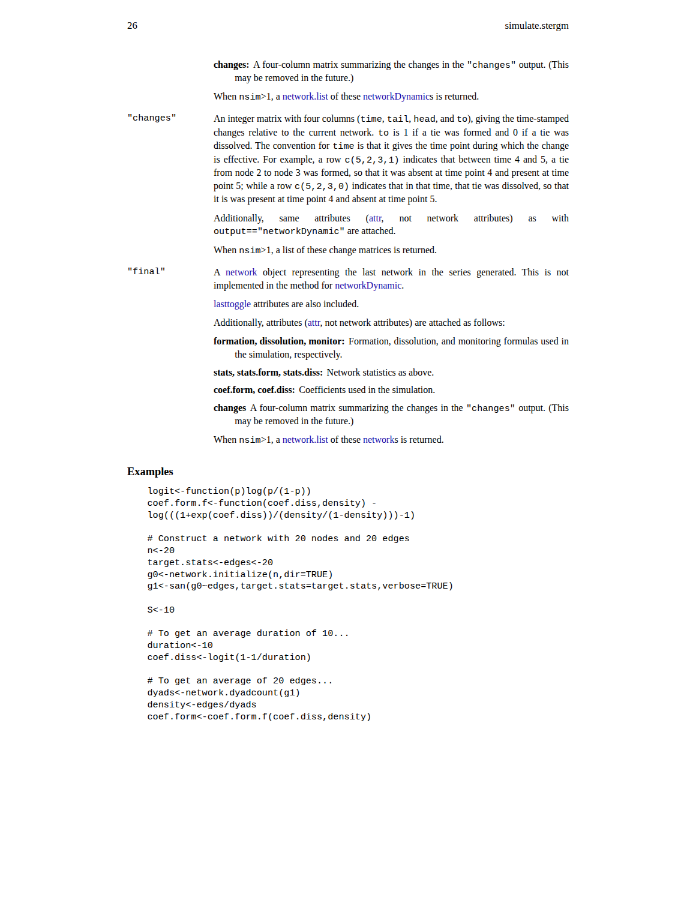26 simulate.stergm
changes:
A four-column matrix summarizing the changes in the "changes" output. (This may be removed in the future.)
When nsim>1, a network.list of these networkDynamics is returned.
"changes"
An integer matrix with four columns (time, tail, head, and to), giving the time-stamped changes relative to the current network. to is 1 if a tie was formed and 0 if a tie was dissolved. The convention for time is that it gives the time point during which the change is effective. For example, a row c(5,2,3,1) indicates that between time 4 and 5, a tie from node 2 to node 3 was formed, so that it was absent at time point 4 and present at time point 5; while a row c(5,2,3,0) indicates that in that time, that tie was dissolved, so that it is was present at time point 4 and absent at time point 5.
Additionally, same attributes (attr, not network attributes) as with output=="networkDynamic" are attached.
When nsim>1, a list of these change matrices is returned.
"final"
A network object representing the last network in the series generated. This is not implemented in the method for networkDynamic.
lasttoggle attributes are also included.
Additionally, attributes (attr, not network attributes) are attached as follows:
formation, dissolution, monitor:
Formation, dissolution, and monitoring formulas used in the simulation, respectively.
stats, stats.form, stats.diss:
Network statistics as above.
coef.form, coef.diss:
Coefficients used in the simulation.
changes
A four-column matrix summarizing the changes in the "changes" output. (This may be removed in the future.)
When nsim>1, a network.list of these networks is returned.
Examples
logit<-function(p)log(p/(1-p))
coef.form.f<-function(coef.diss,density) -log(((1+exp(coef.diss))/(density/(1-density)))-1)

# Construct a network with 20 nodes and 20 edges
n<-20
target.stats<-edges<-20
g0<-network.initialize(n,dir=TRUE)
g1<-san(g0~edges,target.stats=target.stats,verbose=TRUE)

S<-10

# To get an average duration of 10...
duration<-10
coef.diss<-logit(1-1/duration)

# To get an average of 20 edges...
dyads<-network.dyadcount(g1)
density<-edges/dyads
coef.form<-coef.form.f(coef.diss,density)